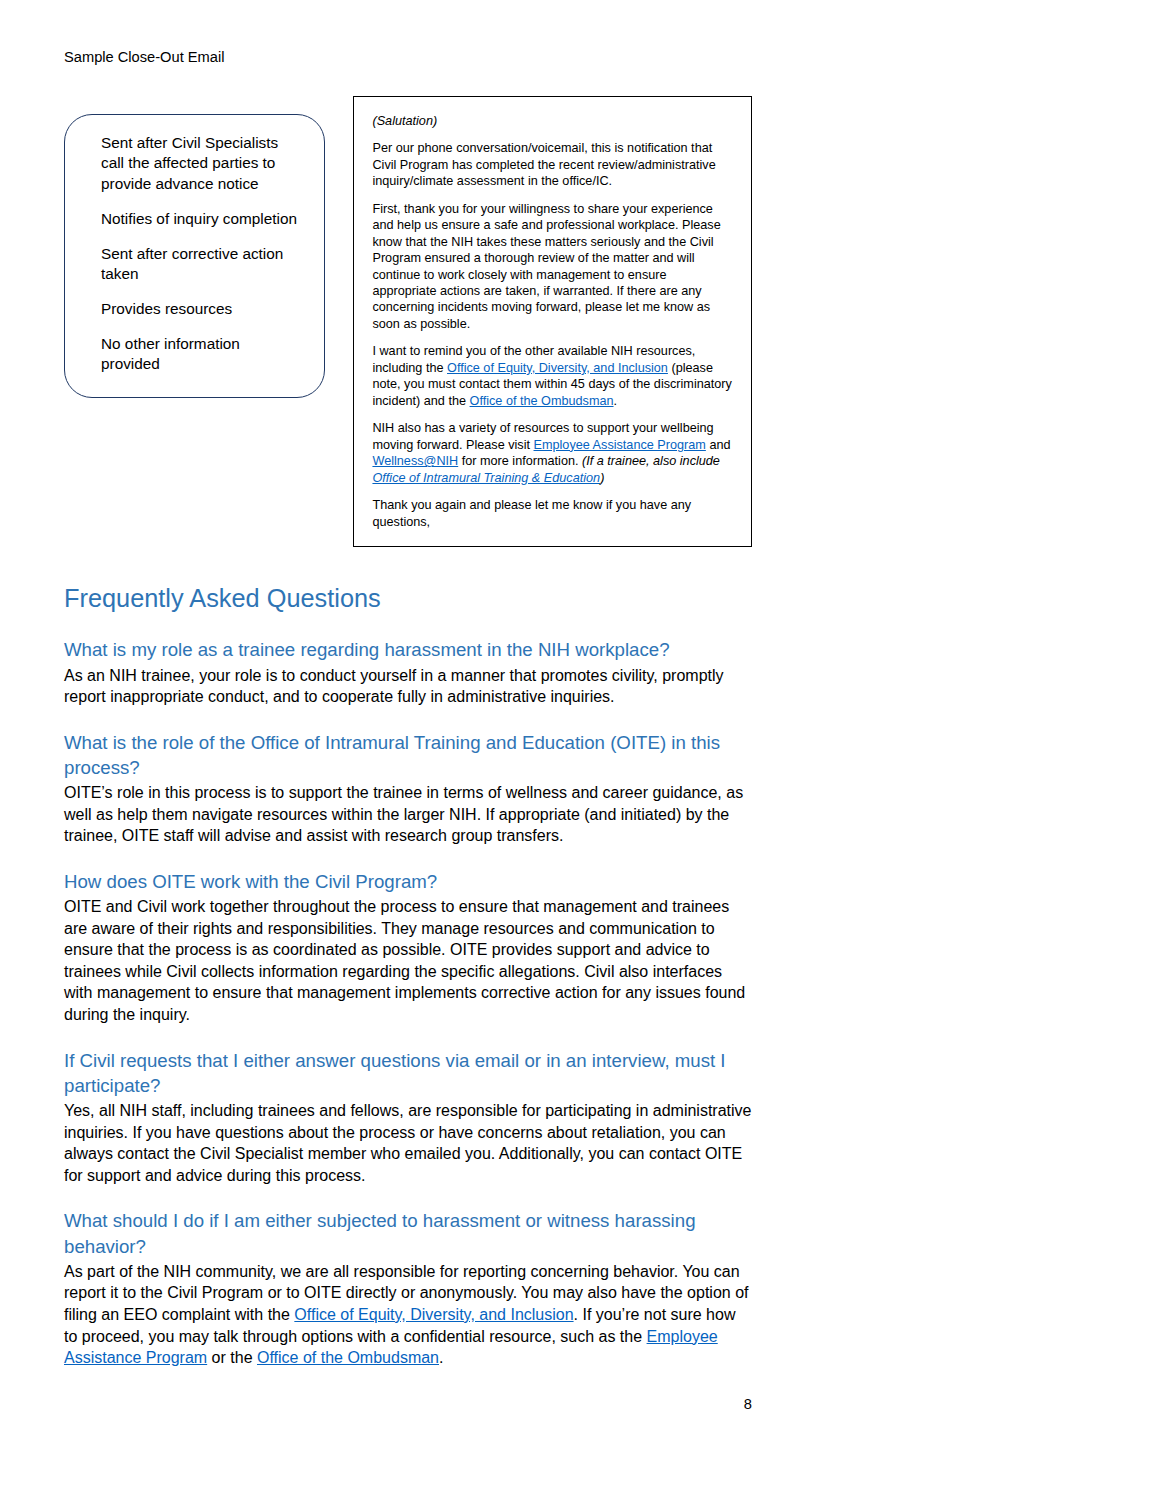Sample Close-Out Email
Sent after Civil Specialists call the affected parties to provide advance notice
Notifies of inquiry completion
Sent after corrective action taken
Provides resources
No other information provided
(Salutation)
Per our phone conversation/voicemail, this is notification that Civil Program has completed the recent review/administrative inquiry/climate assessment in the office/IC.
First, thank you for your willingness to share your experience and help us ensure a safe and professional workplace. Please know that the NIH takes these matters seriously and the Civil Program ensured a thorough review of the matter and will continue to work closely with management to ensure appropriate actions are taken, if warranted. If there are any concerning incidents moving forward, please let me know as soon as possible.
I want to remind you of the other available NIH resources, including the Office of Equity, Diversity, and Inclusion (please note, you must contact them within 45 days of the discriminatory incident) and the Office of the Ombudsman.
NIH also has a variety of resources to support your wellbeing moving forward. Please visit Employee Assistance Program and Wellness@NIH for more information. (If a trainee, also include Office of Intramural Training & Education)
Thank you again and please let me know if you have any questions,
Frequently Asked Questions
What is my role as a trainee regarding harassment in the NIH workplace?
As an NIH trainee, your role is to conduct yourself in a manner that promotes civility, promptly report inappropriate conduct, and to cooperate fully in administrative inquiries.
What is the role of the Office of Intramural Training and Education (OITE) in this process?
OITE’s role in this process is to support the trainee in terms of wellness and career guidance, as well as help them navigate resources within the larger NIH. If appropriate (and initiated) by the trainee, OITE staff will advise and assist with research group transfers.
How does OITE work with the Civil Program?
OITE and Civil work together throughout the process to ensure that management and trainees are aware of their rights and responsibilities. They manage resources and communication to ensure that the process is as coordinated as possible. OITE provides support and advice to trainees while Civil collects information regarding the specific allegations. Civil also interfaces with management to ensure that management implements corrective action for any issues found during the inquiry.
If Civil requests that I either answer questions via email or in an interview, must I participate?
Yes, all NIH staff, including trainees and fellows, are responsible for participating in administrative inquiries. If you have questions about the process or have concerns about retaliation, you can always contact the Civil Specialist member who emailed you. Additionally, you can contact OITE for support and advice during this process.
What should I do if I am either subjected to harassment or witness harassing behavior?
As part of the NIH community, we are all responsible for reporting concerning behavior. You can report it to the Civil Program or to OITE directly or anonymously. You may also have the option of filing an EEO complaint with the Office of Equity, Diversity, and Inclusion. If you’re not sure how to proceed, you may talk through options with a confidential resource, such as the Employee Assistance Program or the Office of the Ombudsman.
8